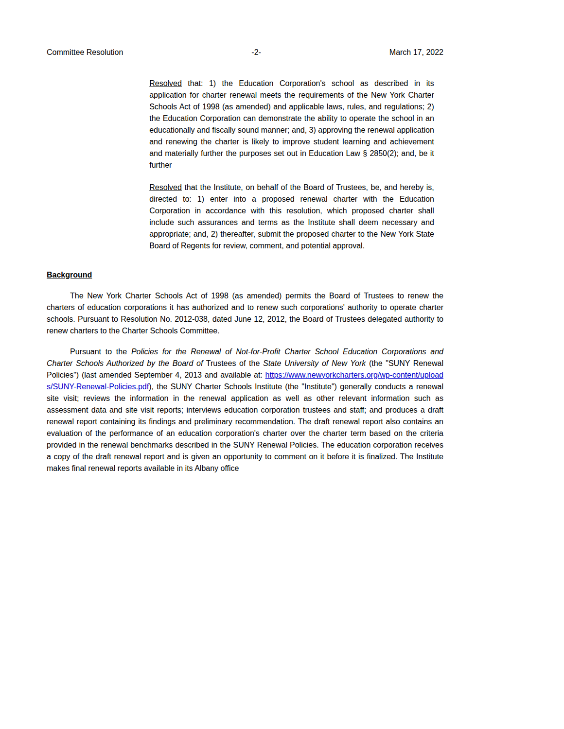Committee Resolution
-2-
March 17, 2022
Resolved that: 1) the Education Corporation's school as described in its application for charter renewal meets the requirements of the New York Charter Schools Act of 1998 (as amended) and applicable laws, rules, and regulations; 2) the Education Corporation can demonstrate the ability to operate the school in an educationally and fiscally sound manner; and, 3) approving the renewal application and renewing the charter is likely to improve student learning and achievement and materially further the purposes set out in Education Law § 2850(2); and, be it further
Resolved that the Institute, on behalf of the Board of Trustees, be, and hereby is, directed to: 1) enter into a proposed renewal charter with the Education Corporation in accordance with this resolution, which proposed charter shall include such assurances and terms as the Institute shall deem necessary and appropriate; and, 2) thereafter, submit the proposed charter to the New York State Board of Regents for review, comment, and potential approval.
Background
The New York Charter Schools Act of 1998 (as amended) permits the Board of Trustees to renew the charters of education corporations it has authorized and to renew such corporations' authority to operate charter schools. Pursuant to Resolution No. 2012-038, dated June 12, 2012, the Board of Trustees delegated authority to renew charters to the Charter Schools Committee.
Pursuant to the Policies for the Renewal of Not-for-Profit Charter School Education Corporations and Charter Schools Authorized by the Board of Trustees of the State University of New York (the "SUNY Renewal Policies") (last amended September 4, 2013 and available at: https://www.newyorkcharters.org/wp-content/uploads/SUNY-Renewal-Policies.pdf), the SUNY Charter Schools Institute (the "Institute") generally conducts a renewal site visit; reviews the information in the renewal application as well as other relevant information such as assessment data and site visit reports; interviews education corporation trustees and staff; and produces a draft renewal report containing its findings and preliminary recommendation. The draft renewal report also contains an evaluation of the performance of an education corporation's charter over the charter term based on the criteria provided in the renewal benchmarks described in the SUNY Renewal Policies. The education corporation receives a copy of the draft renewal report and is given an opportunity to comment on it before it is finalized. The Institute makes final renewal reports available in its Albany office